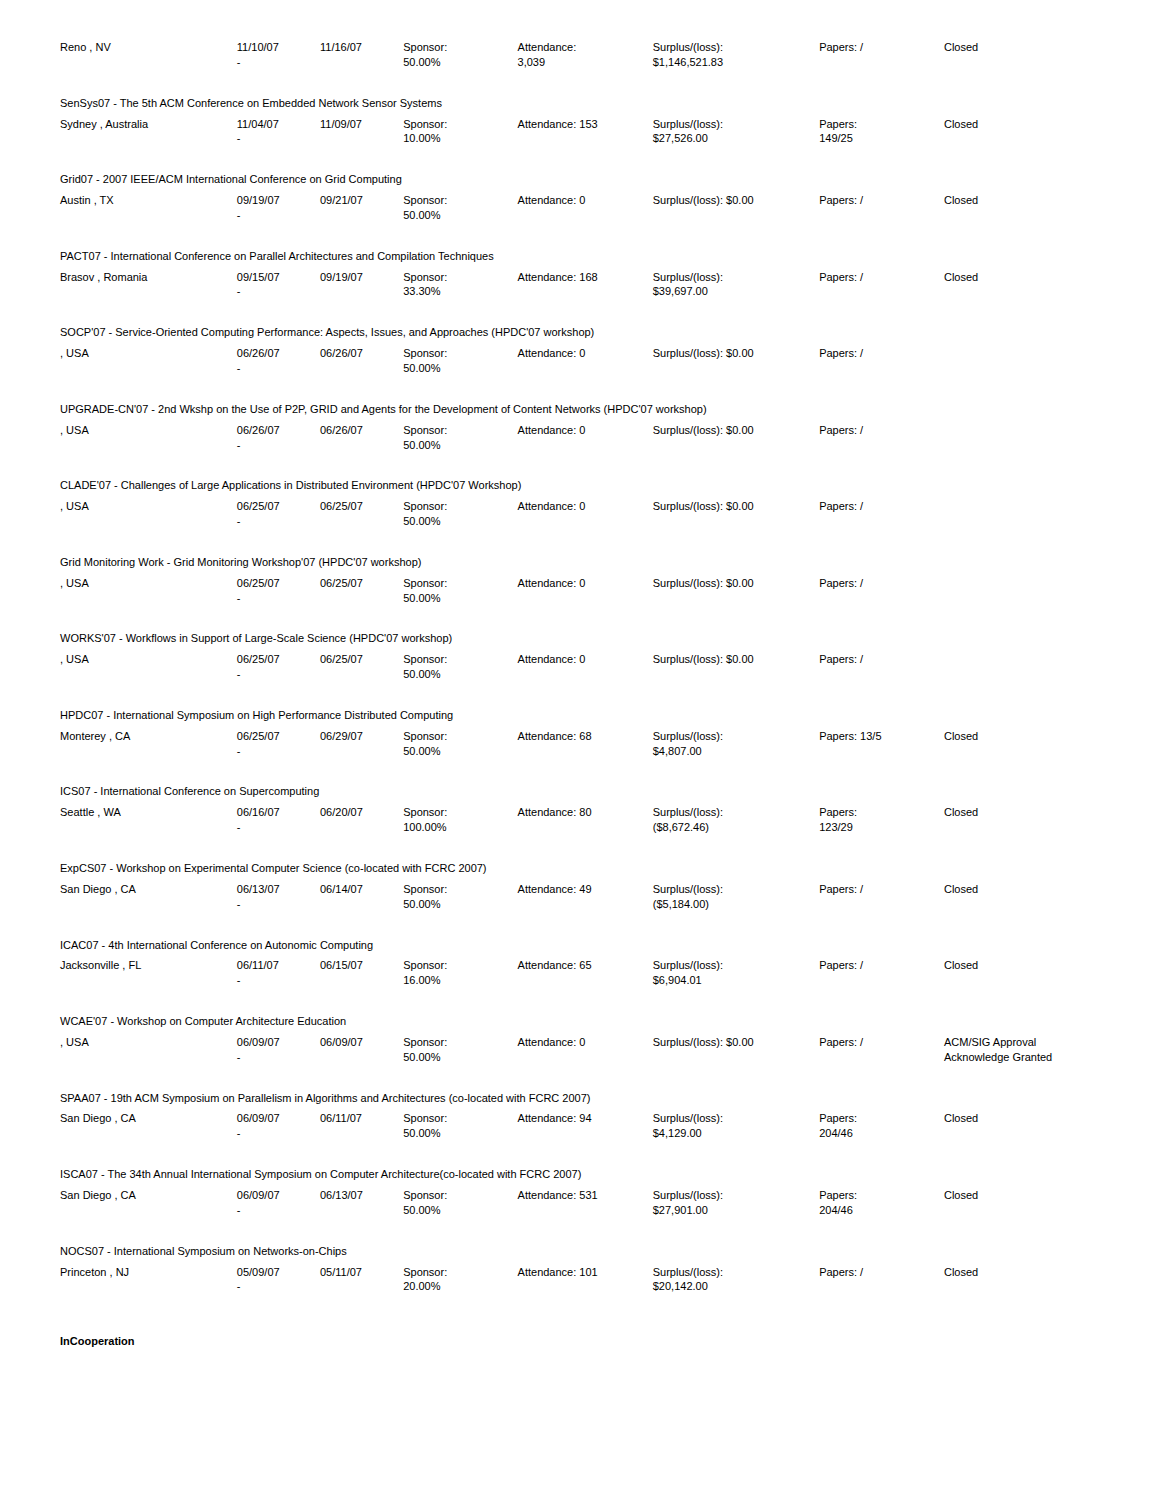| Reno , NV | 11/10/07 - | 11/16/07 | Sponsor: 50.00% | Attendance: 3,039 | Surplus/(loss): $1,146,521.83 | Papers: / | Closed |
SenSys07 - The 5th ACM Conference on Embedded Network Sensor Systems
| Sydney , Australia | 11/04/07 - | 11/09/07 | Sponsor: 10.00% | Attendance: 153 | Surplus/(loss): $27,526.00 | Papers: 149/25 | Closed |
Grid07 - 2007 IEEE/ACM International Conference on Grid Computing
| Austin , TX | 09/19/07 - | 09/21/07 | Sponsor: 50.00% | Attendance: 0 | Surplus/(loss): $0.00 | Papers: / | Closed |
PACT07 - International Conference on Parallel Architectures and Compilation Techniques
| Brasov , Romania | 09/15/07 - | 09/19/07 | Sponsor: 33.30% | Attendance: 168 | Surplus/(loss): $39,697.00 | Papers: / | Closed |
SOCP'07 - Service-Oriented Computing Performance: Aspects, Issues, and Approaches (HPDC'07 workshop)
| , USA | 06/26/07 - | 06/26/07 | Sponsor: 50.00% | Attendance: 0 | Surplus/(loss): $0.00 | Papers: / | |
UPGRADE-CN'07 - 2nd Wkshp on the Use of P2P, GRID and Agents for the Development of Content Networks (HPDC'07 workshop)
| , USA | 06/26/07 - | 06/26/07 | Sponsor: 50.00% | Attendance: 0 | Surplus/(loss): $0.00 | Papers: / | |
CLADE'07 - Challenges of Large Applications in Distributed Environment (HPDC'07 Workshop)
| , USA | 06/25/07 - | 06/25/07 | Sponsor: 50.00% | Attendance: 0 | Surplus/(loss): $0.00 | Papers: / | |
Grid Monitoring Work - Grid Monitoring Workshop'07 (HPDC'07 workshop)
| , USA | 06/25/07 - | 06/25/07 | Sponsor: 50.00% | Attendance: 0 | Surplus/(loss): $0.00 | Papers: / | |
WORKS'07 - Workflows in Support of Large-Scale Science (HPDC'07 workshop)
| , USA | 06/25/07 - | 06/25/07 | Sponsor: 50.00% | Attendance: 0 | Surplus/(loss): $0.00 | Papers: / | |
HPDC07 - International Symposium on High Performance Distributed Computing
| Monterey , CA | 06/25/07 - | 06/29/07 | Sponsor: 50.00% | Attendance: 68 | Surplus/(loss): $4,807.00 | Papers: 13/5 | Closed |
ICS07 - International Conference on Supercomputing
| Seattle , WA | 06/16/07 - | 06/20/07 | Sponsor: 100.00% | Attendance: 80 | Surplus/(loss): ($8,672.46) | Papers: 123/29 | Closed |
ExpCS07 - Workshop on Experimental Computer Science (co-located with FCRC 2007)
| San Diego , CA | 06/13/07 - | 06/14/07 | Sponsor: 50.00% | Attendance: 49 | Surplus/(loss): ($5,184.00) | Papers: / | Closed |
ICAC07 - 4th International Conference on Autonomic Computing
| Jacksonville , FL | 06/11/07 - | 06/15/07 | Sponsor: 16.00% | Attendance: 65 | Surplus/(loss): $6,904.01 | Papers: / | Closed |
WCAE'07 - Workshop on Computer Architecture Education
| , USA | 06/09/07 - | 06/09/07 | Sponsor: 50.00% | Attendance: 0 | Surplus/(loss): $0.00 | Papers: / | ACM/SIG Approval Acknowledge Granted |
SPAA07 - 19th ACM Symposium on Parallelism in Algorithms and Architectures (co-located with FCRC 2007)
| San Diego , CA | 06/09/07 - | 06/11/07 | Sponsor: 50.00% | Attendance: 94 | Surplus/(loss): $4,129.00 | Papers: 204/46 | Closed |
ISCA07 - The 34th Annual International Symposium on Computer Architecture(co-located with FCRC 2007)
| San Diego , CA | 06/09/07 - | 06/13/07 | Sponsor: 50.00% | Attendance: 531 | Surplus/(loss): $27,901.00 | Papers: 204/46 | Closed |
NOCS07 - International Symposium on Networks-on-Chips
| Princeton , NJ | 05/09/07 - | 05/11/07 | Sponsor: 20.00% | Attendance: 101 | Surplus/(loss): $20,142.00 | Papers: / | Closed |
InCooperation